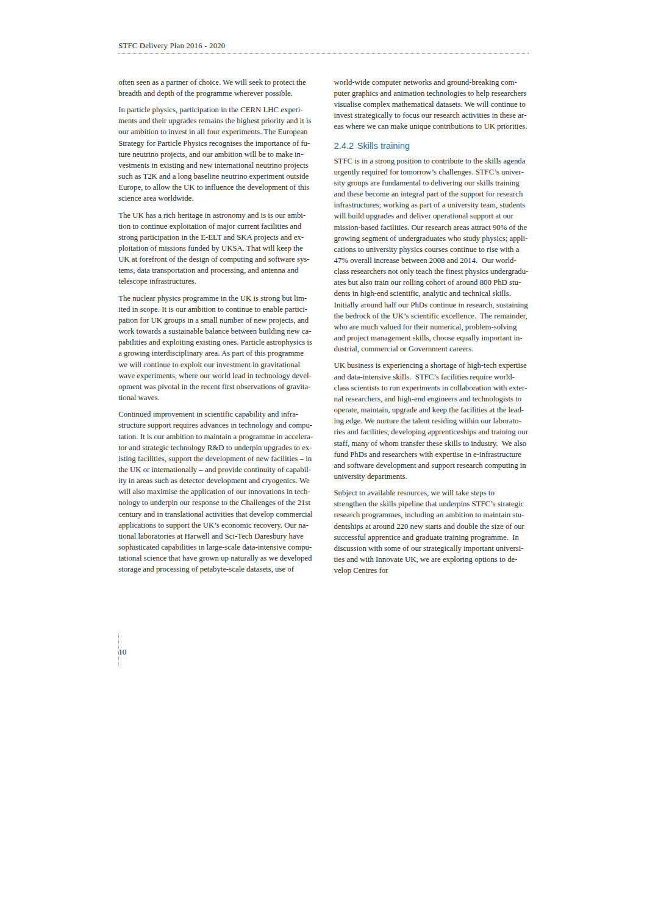STFC Delivery Plan 2016 - 2020
often seen as a partner of choice. We will seek to protect the breadth and depth of the programme wherever possible.
In particle physics, participation in the CERN LHC experiments and their upgrades remains the highest priority and it is our ambition to invest in all four experiments. The European Strategy for Particle Physics recognises the importance of future neutrino projects, and our ambition will be to make investments in existing and new international neutrino projects such as T2K and a long baseline neutrino experiment outside Europe, to allow the UK to influence the development of this science area worldwide.
The UK has a rich heritage in astronomy and is is our ambition to continue exploitation of major current facilities and strong participation in the E-ELT and SKA projects and exploitation of missions funded by UKSA. That will keep the UK at forefront of the design of computing and software systems, data transportation and processing, and antenna and telescope infrastructures.
The nuclear physics programme in the UK is strong but limited in scope. It is our ambition to continue to enable participation for UK groups in a small number of new projects, and work towards a sustainable balance between building new capabilities and exploiting existing ones. Particle astrophysics is a growing interdisciplinary area. As part of this programme we will continue to exploit our investment in gravitational wave experiments, where our world lead in technology development was pivotal in the recent first observations of gravitational waves.
Continued improvement in scientific capability and infrastructure support requires advances in technology and computation. It is our ambition to maintain a programme in accelerator and strategic technology R&D to underpin upgrades to existing facilities, support the development of new facilities – in the UK or internationally – and provide continuity of capability in areas such as detector development and cryogenics. We will also maximise the application of our innovations in technology to underpin our response to the Challenges of the 21st century and in translational activities that develop commercial applications to support the UK’s economic recovery. Our national laboratories at Harwell and Sci-Tech Daresbury have sophisticated capabilities in large-scale data-intensive computational science that have grown up naturally as we developed storage and processing of petabyte-scale datasets, use of world-wide computer networks and ground-breaking computer graphics and animation technologies to help researchers visualise complex mathematical datasets. We will continue to invest strategically to focus our research activities in these areas where we can make unique contributions to UK priorities.
2.4.2 Skills training
STFC is in a strong position to contribute to the skills agenda urgently required for tomorrow’s challenges. STFC’s university groups are fundamental to delivering our skills training and these become an integral part of the support for research infrastructures; working as part of a university team, students will build upgrades and deliver operational support at our mission-based facilities. Our research areas attract 90% of the growing segment of undergraduates who study physics; applications to university physics courses continue to rise with a 47% overall increase between 2008 and 2014. Our world-class researchers not only teach the finest physics undergraduates but also train our rolling cohort of around 800 PhD students in high-end scientific, analytic and technical skills. Initially around half our PhDs continue in research, sustaining the bedrock of the UK’s scientific excellence. The remainder, who are much valued for their numerical, problem-solving and project management skills, choose equally important industrial, commercial or Government careers.
UK business is experiencing a shortage of high-tech expertise and data-intensive skills. STFC’s facilities require world-class scientists to run experiments in collaboration with external researchers, and high-end engineers and technologists to operate, maintain, upgrade and keep the facilities at the leading edge. We nurture the talent residing within our laboratories and facilities, developing apprenticeships and training our staff, many of whom transfer these skills to industry. We also fund PhDs and researchers with expertise in e-infrastructure and software development and support research computing in university departments.
Subject to available resources, we will take steps to strengthen the skills pipeline that underpins STFC’s strategic research programmes, including an ambition to maintain studentships at around 220 new starts and double the size of our successful apprentice and graduate training programme. In discussion with some of our strategically important universities and with Innovate UK, we are exploring options to develop Centres for
10